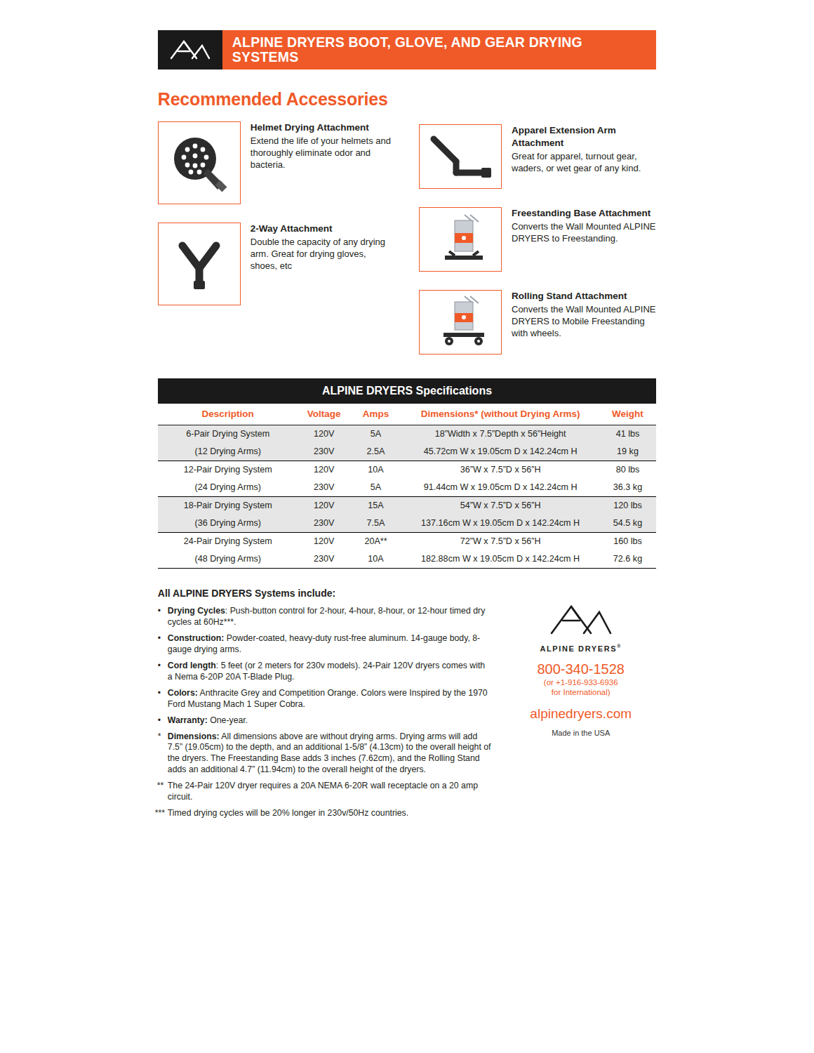ALPINE DRYERS BOOT, GLOVE, AND GEAR DRYING SYSTEMS
Recommended Accessories
Helmet Drying Attachment
Extend the life of your helmets and thoroughly eliminate odor and bacteria.
2-Way Attachment
Double the capacity of any drying arm. Great for drying gloves, shoes, etc
Apparel Extension Arm Attachment
Great for apparel, turnout gear, waders, or wet gear of any kind.
Freestanding Base Attachment
Converts the Wall Mounted ALPINE DRYERS to Freestanding.
Rolling Stand Attachment
Converts the Wall Mounted ALPINE DRYERS to Mobile Freestanding with wheels.
ALPINE DRYERS Specifications
| Description | Voltage | Amps | Dimensions* (without Drying Arms) | Weight |
| --- | --- | --- | --- | --- |
| 6-Pair Drying System | 120V | 5A | 18”Width x 7.5”Depth x 56”Height | 41 lbs |
| (12 Drying Arms) | 230V | 2.5A | 45.72cm W x 19.05cm D x 142.24cm H | 19 kg |
| 12-Pair Drying System | 120V | 10A | 36”W x 7.5”D x 56”H | 80 lbs |
| (24 Drying Arms) | 230V | 5A | 91.44cm W x 19.05cm D x 142.24cm H | 36.3 kg |
| 18-Pair Drying System | 120V | 15A | 54”W x 7.5”D x 56”H | 120 lbs |
| (36 Drying Arms) | 230V | 7.5A | 137.16cm W x 19.05cm D x 142.24cm H | 54.5 kg |
| 24-Pair Drying System | 120V | 20A** | 72”W x 7.5”D x 56”H | 160 lbs |
| (48 Drying Arms) | 230V | 10A | 182.88cm W x 19.05cm D x 142.24cm H | 72.6 kg |
All ALPINE DRYERS Systems include:
Drying Cycles: Push-button control for 2-hour, 4-hour, 8-hour, or 12-hour timed dry cycles at 60Hz***.
Construction: Powder-coated, heavy-duty rust-free aluminum. 14-gauge body, 8-gauge drying arms.
Cord length: 5 feet (or 2 meters for 230v models). 24-Pair 120V dryers comes with a Nema 6-20P 20A T-Blade Plug.
Colors: Anthracite Grey and Competition Orange. Colors were Inspired by the 1970 Ford Mustang Mach 1 Super Cobra.
Warranty: One-year.
Dimensions: All dimensions above are without drying arms. Drying arms will add 7.5” (19.05cm) to the depth, and an additional 1-5/8” (4.13cm) to the overall height of the dryers. The Freestanding Base adds 3 inches (7.62cm), and the Rolling Stand adds an additional 4.7” (11.94cm) to the overall height of the dryers.
The 24-Pair 120V dryer requires a 20A NEMA 6-20R wall receptacle on a 20 amp circuit.
Timed drying cycles will be 20% longer in 230v/50Hz countries.
ALPINE DRYERS®
800-340-1528
(or +1-916-933-6936
for International)
alpinedryers.com
Made in the USA